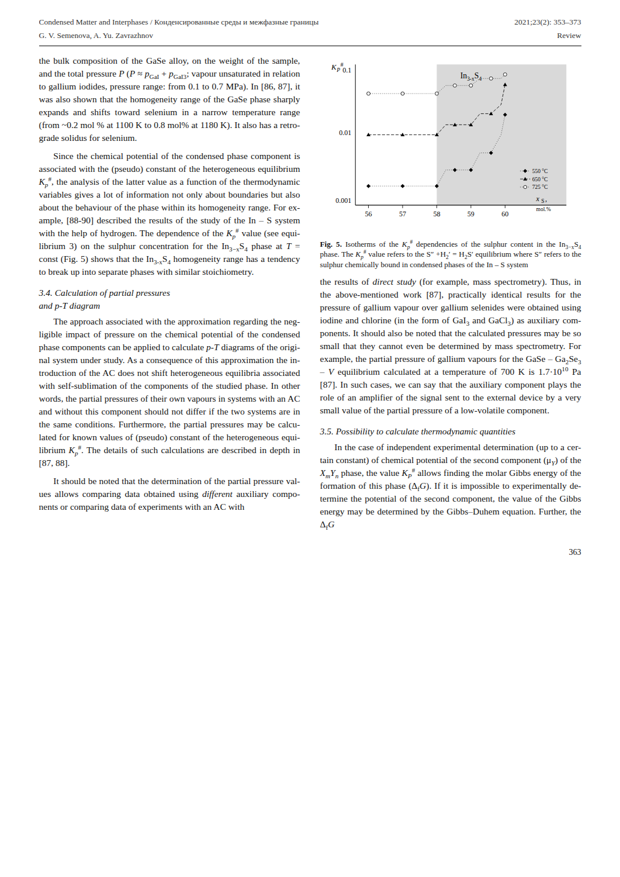Condensed Matter and Interphases / Конденсированные среды и межфазные границы
2021;23(2): 353–373
G. V. Semenova, A. Yu. Zavrazhnov
Review
the bulk composition of the GaSe alloy, on the weight of the sample, and the total pressure P (P ≈ pGaI + pGaI3; vapour unsaturated in relation to gallium iodides, pressure range: from 0.1 to 0.7 MPa). In [86, 87], it was also shown that the homogeneity range of the GaSe phase sharply expands and shifts toward selenium in a narrow temperature range (from ~0.2 mol % at 1100 K to 0.8 mol% at 1180 K). It also has a retrograde solidus for selenium.
Since the chemical potential of the condensed phase component is associated with the (pseudo) constant of the heterogeneous equilibrium Kp#, the analysis of the latter value as a function of the thermodynamic variables gives a lot of information not only about boundaries but also about the behaviour of the phase within its homogeneity range. For example, [88-90] described the results of the study of the In – S system with the help of hydrogen. The dependence of the Kp# value (see equilibrium 3) on the sulphur concentration for the In3−xS4 phase at T = const (Fig. 5) shows that the In3-xS4 homogeneity range has a tendency to break up into separate phases with similar stoichiometry.
3.4. Calculation of partial pressures
and p-T diagram
The approach associated with the approximation regarding the negligible impact of pressure on the chemical potential of the condensed phase components can be applied to calculate p-T diagrams of the original system under study. As a consequence of this approximation the introduction of the AC does not shift heterogeneous equilibria associated with self-sublimation of the components of the studied phase. In other words, the partial pressures of their own vapours in systems with an AC and without this component should not differ if the two systems are in the same conditions. Furthermore, the partial pressures may be calculated for known values of (pseudo) constant of the heterogeneous equilibrium Kp#. The details of such calculations are described in depth in [87, 88].
It should be noted that the determination of the partial pressure values allows comparing data obtained using different auxiliary components or comparing data of experiments with an AC with
0.1 0.01 0.001 K P # 56 57 58 59 60 x S , mol.% In3-xS4 550 °C 650 °C 725 °C
Fig. 5. Isotherms of the Kp# dependencies of the sulphur content in the In3−xS4 phase. The Kp# value refers to the S″ +H2′ = H2S′ equilibrium where S″ refers to the sulphur chemically bound in condensed phases of the In – S system
the results of direct study (for example, mass spectrometry). Thus, in the above-mentioned work [87], practically identical results for the pressure of gallium vapour over gallium selenides were obtained using iodine and chlorine (in the form of GaI3 and GaCl3) as auxiliary components. It should also be noted that the calculated pressures may be so small that they cannot even be determined by mass spectrometry. For example, the partial pressure of gallium vapours for the GaSe – Ga2Se3 – V equilibrium calculated at a temperature of 700 K is 1.7·1010 Pa [87]. In such cases, we can say that the auxiliary component plays the role of an amplifier of the signal sent to the external device by a very small value of the partial pressure of a low-volatile component.
3.5. Possibility to calculate thermodynamic quantities
In the case of independent experimental determination (up to a certain constant) of chemical potential of the second component (μY) of the XmYn phase, the value KP# allows finding the molar Gibbs energy of the formation of this phase (ΔfG). If it is impossible to experimentally determine the potential of the second component, the value of the Gibbs energy may be determined by the Gibbs–Duhem equation. Further, the ΔfG
363